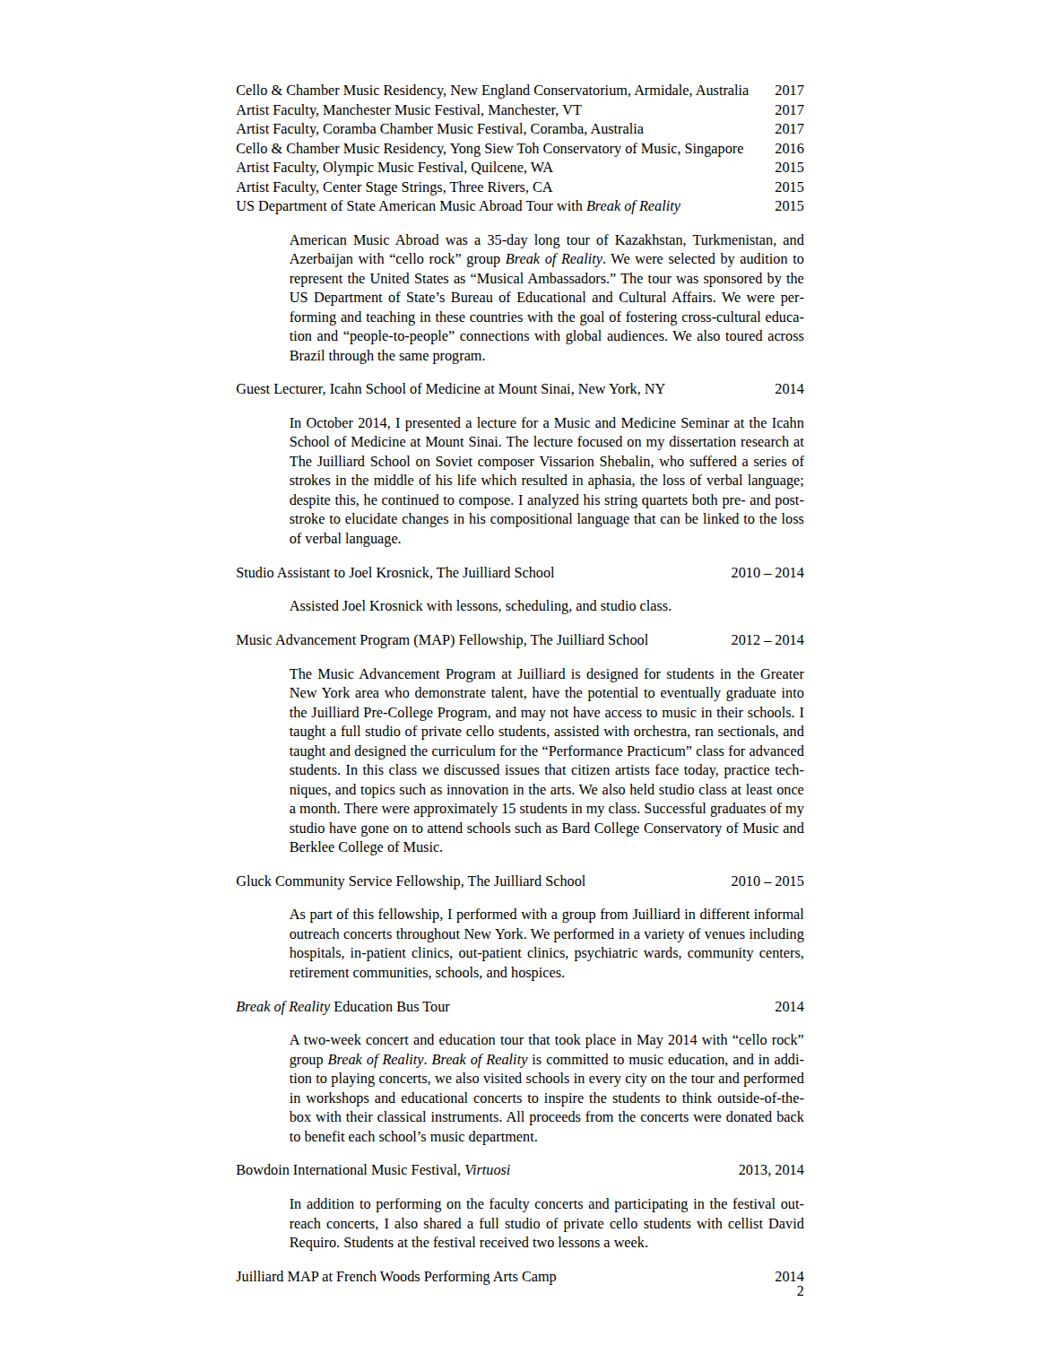Cello & Chamber Music Residency, New England Conservatorium, Armidale, Australia 2017
Artist Faculty, Manchester Music Festival, Manchester, VT 2017
Artist Faculty, Coramba Chamber Music Festival, Coramba, Australia 2017
Cello & Chamber Music Residency, Yong Siew Toh Conservatory of Music, Singapore 2016
Artist Faculty, Olympic Music Festival, Quilcene, WA 2015
Artist Faculty, Center Stage Strings, Three Rivers, CA 2015
US Department of State American Music Abroad Tour with Break of Reality 2015
American Music Abroad was a 35-day long tour of Kazakhstan, Turkmenistan, and Azerbaijan with “cello rock” group Break of Reality. We were selected by audition to represent the United States as “Musical Ambassadors.” The tour was sponsored by the US Department of State’s Bureau of Educational and Cultural Affairs. We were performing and teaching in these countries with the goal of fostering cross-cultural education and “people-to-people” connections with global audiences. We also toured across Brazil through the same program.
Guest Lecturer, Icahn School of Medicine at Mount Sinai, New York, NY 2014
In October 2014, I presented a lecture for a Music and Medicine Seminar at the Icahn School of Medicine at Mount Sinai. The lecture focused on my dissertation research at The Juilliard School on Soviet composer Vissarion Shebalin, who suffered a series of strokes in the middle of his life which resulted in aphasia, the loss of verbal language; despite this, he continued to compose. I analyzed his string quartets both pre- and post-stroke to elucidate changes in his compositional language that can be linked to the loss of verbal language.
Studio Assistant to Joel Krosnick, The Juilliard School 2010 – 2014
Assisted Joel Krosnick with lessons, scheduling, and studio class.
Music Advancement Program (MAP) Fellowship, The Juilliard School 2012 – 2014
The Music Advancement Program at Juilliard is designed for students in the Greater New York area who demonstrate talent, have the potential to eventually graduate into the Juilliard Pre-College Program, and may not have access to music in their schools. I taught a full studio of private cello students, assisted with orchestra, ran sectionals, and taught and designed the curriculum for the “Performance Practicum” class for advanced students. In this class we discussed issues that citizen artists face today, practice techniques, and topics such as innovation in the arts. We also held studio class at least once a month. There were approximately 15 students in my class. Successful graduates of my studio have gone on to attend schools such as Bard College Conservatory of Music and Berklee College of Music.
Gluck Community Service Fellowship, The Juilliard School 2010 – 2015
As part of this fellowship, I performed with a group from Juilliard in different informal outreach concerts throughout New York. We performed in a variety of venues including hospitals, in-patient clinics, out-patient clinics, psychiatric wards, community centers, retirement communities, schools, and hospices.
Break of Reality Education Bus Tour 2014
A two-week concert and education tour that took place in May 2014 with “cello rock” group Break of Reality. Break of Reality is committed to music education, and in addition to playing concerts, we also visited schools in every city on the tour and performed in workshops and educational concerts to inspire the students to think outside-of-the-box with their classical instruments. All proceeds from the concerts were donated back to benefit each school’s music department.
Bowdoin International Music Festival, Virtuosi 2013, 2014
In addition to performing on the faculty concerts and participating in the festival outreach concerts, I also shared a full studio of private cello students with cellist David Requiro. Students at the festival received two lessons a week.
Juilliard MAP at French Woods Performing Arts Camp 2014
2